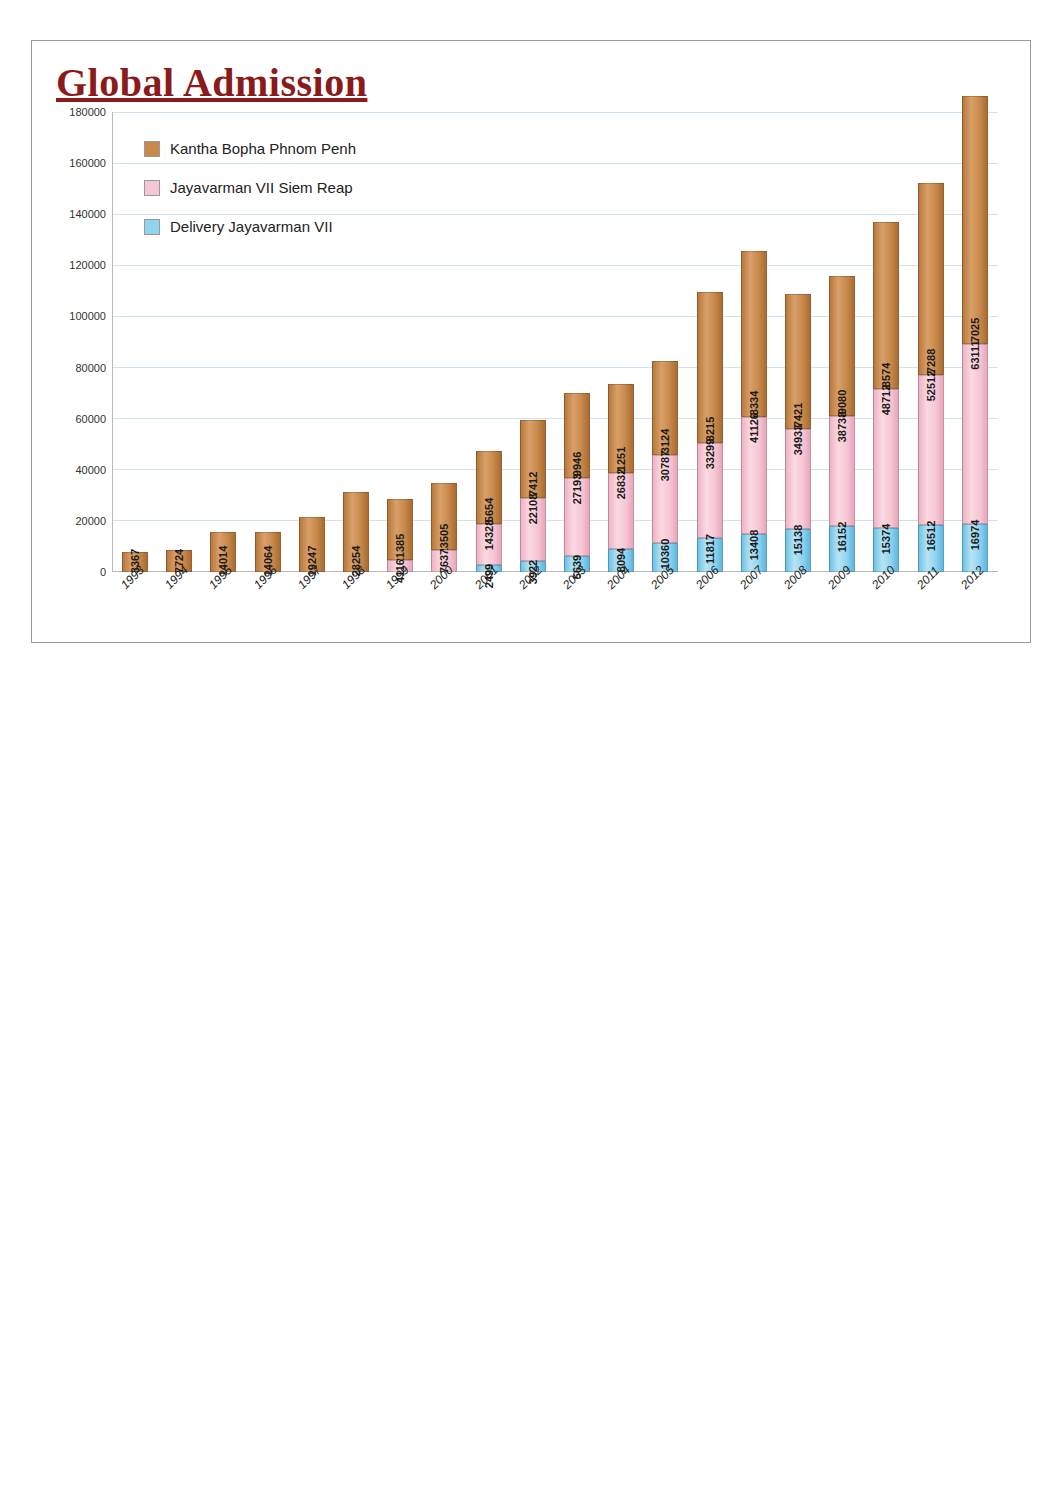Global Admission
180000
160000
140000
120000
100000
80000
60000
40000
20000
0
Kantha Bopha Phnom Penh
Jayavarman VII Siem Reap
Delivery Jayavarman VII
3367
7724
14014
14064
19247
28254
21385
4116
23505
7637
25654
14328
2499
27412
22108
3922
29946
27193
5639
31251
26832
8094
33124
30787
10360
53215
33299
11817
58334
41126
13408
47421
34933
15138
49080
38738
16152
58574
48712
15374
67288
52512
16512
87025
63111
16974
1993
1994
1995
1996
1997
1998
1999
2000
2001
2002
2003
2004
2005
2006
2007
2008
2009
2010
2011
2012